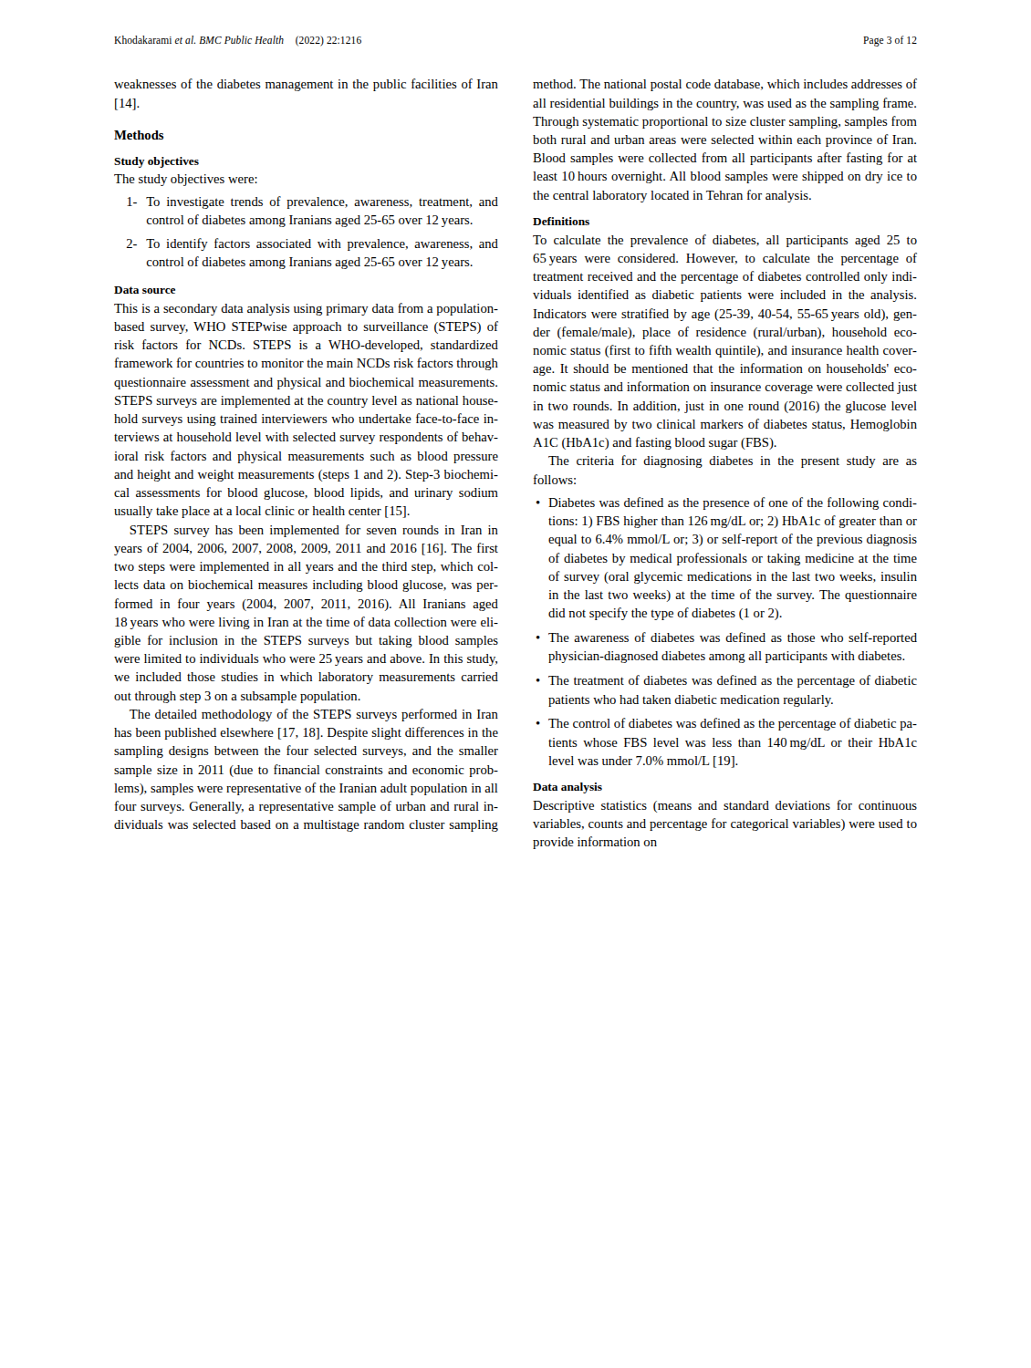Khodakarami et al. BMC Public Health(2022) 22:1216
Page 3 of 12
weaknesses of the diabetes management in the public facilities of Iran [14].
Methods
Study objectives
The study objectives were:
To investigate trends of prevalence, awareness, treatment, and control of diabetes among Iranians aged 25-65 over 12 years.
To identify factors associated with prevalence, awareness, and control of diabetes among Iranians aged 25-65 over 12 years.
Data source
This is a secondary data analysis using primary data from a population-based survey, WHO STEPwise approach to surveillance (STEPS) of risk factors for NCDs. STEPS is a WHO-developed, standardized framework for countries to monitor the main NCDs risk factors through questionnaire assessment and physical and biochemical measurements. STEPS surveys are implemented at the country level as national household surveys using trained interviewers who undertake face-to-face interviews at household level with selected survey respondents of behavioral risk factors and physical measurements such as blood pressure and height and weight measurements (steps 1 and 2). Step-3 biochemical assessments for blood glucose, blood lipids, and urinary sodium usually take place at a local clinic or health center [15].
STEPS survey has been implemented for seven rounds in Iran in years of 2004, 2006, 2007, 2008, 2009, 2011 and 2016 [16]. The first two steps were implemented in all years and the third step, which collects data on biochemical measures including blood glucose, was performed in four years (2004, 2007, 2011, 2016). All Iranians aged 18 years who were living in Iran at the time of data collection were eligible for inclusion in the STEPS surveys but taking blood samples were limited to individuals who were 25 years and above. In this study, we included those studies in which laboratory measurements carried out through step 3 on a subsample population.
The detailed methodology of the STEPS surveys performed in Iran has been published elsewhere [17, 18]. Despite slight differences in the sampling designs between the four selected surveys, and the smaller sample size in 2011 (due to financial constraints and economic problems), samples were representative of the Iranian adult population in all four surveys. Generally, a representative sample of urban and rural individuals was selected based on a multistage random cluster sampling method. The national postal code database, which includes addresses of all residential buildings in the country, was used as the sampling frame. Through systematic proportional to size cluster sampling, samples from both rural and urban areas were selected within each province of Iran. Blood samples were collected from all participants after fasting for at least 10 hours overnight. All blood samples were shipped on dry ice to the central laboratory located in Tehran for analysis.
Definitions
To calculate the prevalence of diabetes, all participants aged 25 to 65 years were considered. However, to calculate the percentage of treatment received and the percentage of diabetes controlled only individuals identified as diabetic patients were included in the analysis. Indicators were stratified by age (25-39, 40-54, 55-65 years old), gender (female/male), place of residence (rural/urban), household economic status (first to fifth wealth quintile), and insurance health coverage. It should be mentioned that the information on households' economic status and information on insurance coverage were collected just in two rounds. In addition, just in one round (2016) the glucose level was measured by two clinical markers of diabetes status, Hemoglobin A1C (HbA1c) and fasting blood sugar (FBS).
The criteria for diagnosing diabetes in the present study are as follows:
Diabetes was defined as the presence of one of the following conditions: 1) FBS higher than 126 mg/dL or; 2) HbA1c of greater than or equal to 6.4% mmol/L or; 3) or self-report of the previous diagnosis of diabetes by medical professionals or taking medicine at the time of survey (oral glycemic medications in the last two weeks, insulin in the last two weeks) at the time of the survey. The questionnaire did not specify the type of diabetes (1 or 2).
The awareness of diabetes was defined as those who self-reported physician-diagnosed diabetes among all participants with diabetes.
The treatment of diabetes was defined as the percentage of diabetic patients who had taken diabetic medication regularly.
The control of diabetes was defined as the percentage of diabetic patients whose FBS level was less than 140 mg/dL or their HbA1c level was under 7.0% mmol/L [19].
Data analysis
Descriptive statistics (means and standard deviations for continuous variables, counts and percentage for categorical variables) were used to provide information on